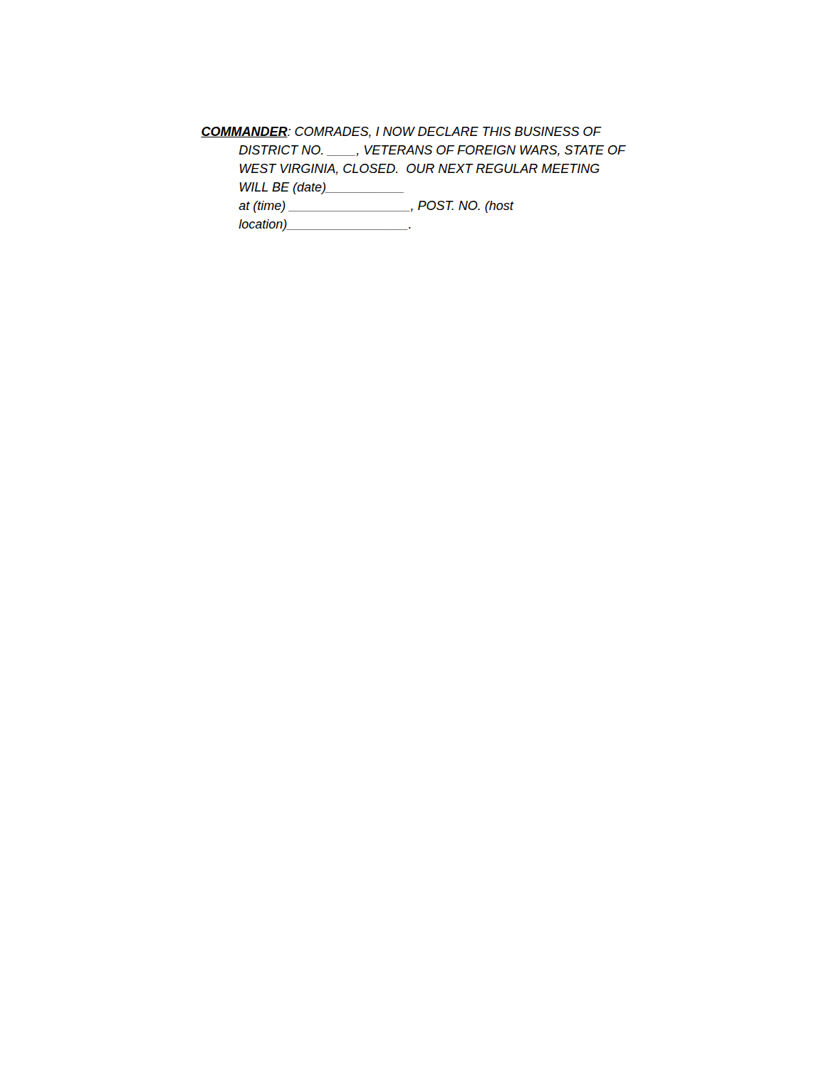COMMANDER: COMRADES, I NOW DECLARE THIS BUSINESS OF DISTRICT NO. ____, VETERANS OF FOREIGN WARS, STATE OF WEST VIRGINIA, CLOSED. OUR NEXT REGULAR MEETING WILL BE (date)___________
at (time) _________________, POST. NO. (host location)_________________.